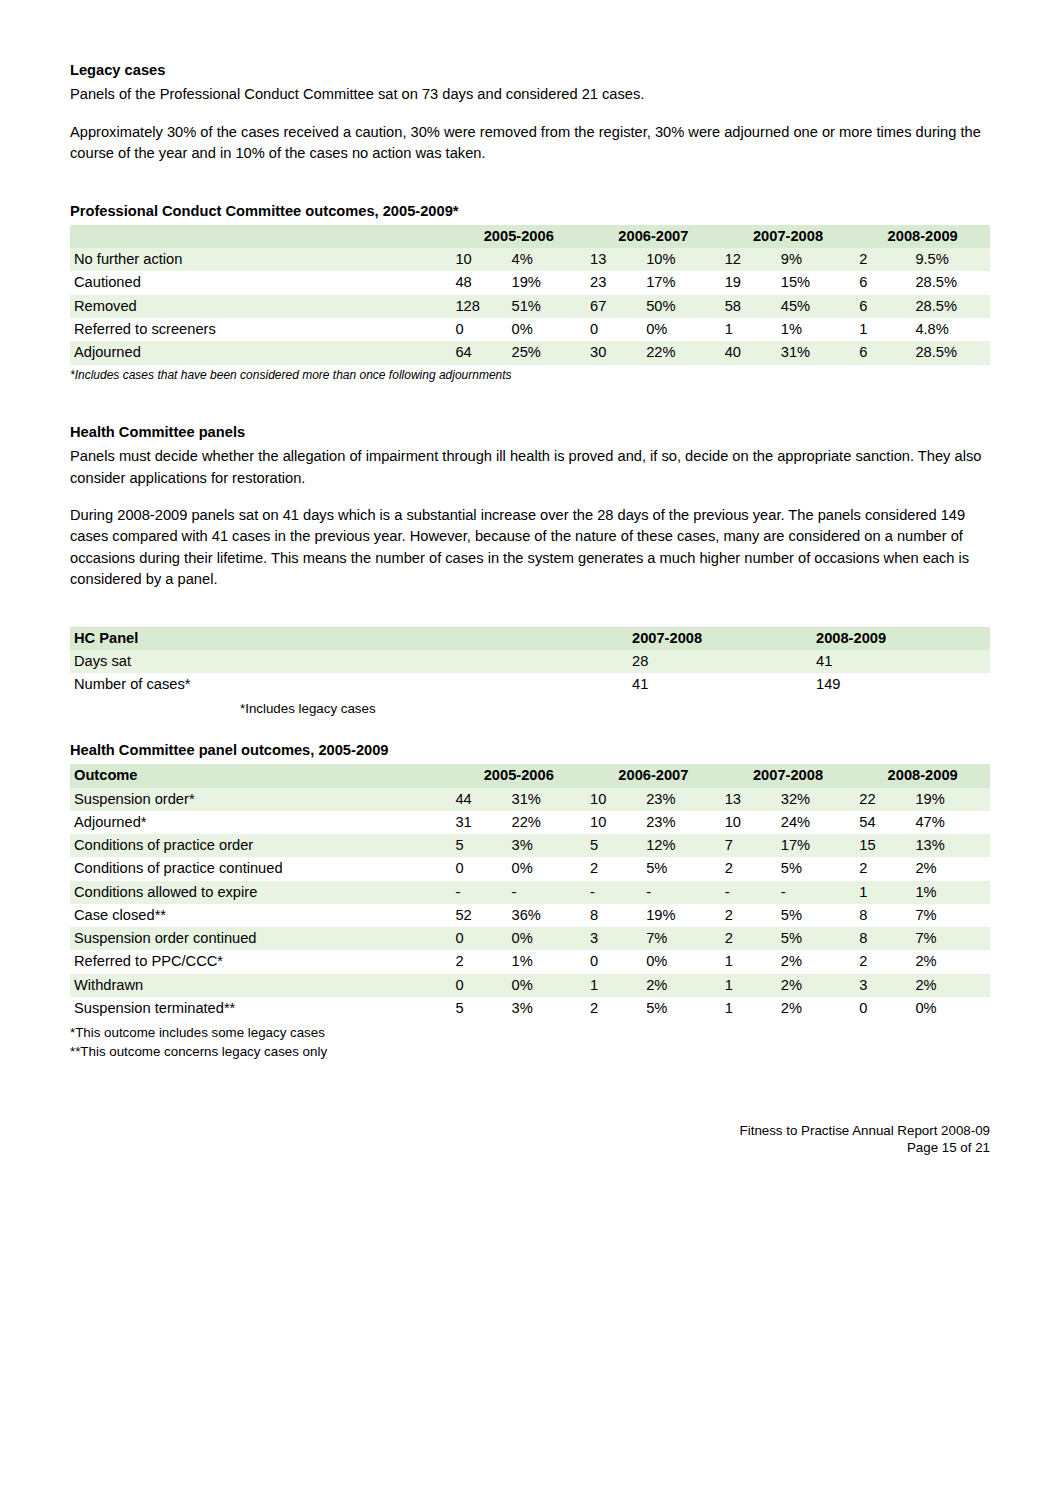Legacy cases
Panels of the Professional Conduct Committee sat on 73 days and considered 21 cases.
Approximately 30% of the cases received a caution, 30% were removed from the register, 30% were adjourned one or more times during the course of the year and in 10% of the cases no action was taken.
Professional Conduct Committee outcomes, 2005-2009*
| | 2005-2006 | 2006-2007 | 2007-2008 | 2008-2009 |
| --- | --- | --- | --- | --- |
| No further action | 10 | 4% | 13 | 10% | 12 | 9% | 2 | 9.5% |
| Cautioned | 48 | 19% | 23 | 17% | 19 | 15% | 6 | 28.5% |
| Removed | 128 | 51% | 67 | 50% | 58 | 45% | 6 | 28.5% |
| Referred to screeners | 0 | 0% | 0 | 0% | 1 | 1% | 1 | 4.8% |
| Adjourned | 64 | 25% | 30 | 22% | 40 | 31% | 6 | 28.5% |
*Includes cases that have been considered more than once following adjournments
Health Committee panels
Panels must decide whether the allegation of impairment through ill health is proved and, if so, decide on the appropriate sanction. They also consider applications for restoration.
During 2008-2009 panels sat on 41 days which is a substantial increase over the 28 days of the previous year. The panels considered 149 cases compared with 41 cases in the previous year. However, because of the nature of these cases, many are considered on a number of occasions during their lifetime. This means the number of cases in the system generates a much higher number of occasions when each is considered by a panel.
| HC Panel | 2007-2008 | 2008-2009 |
| --- | --- | --- |
| Days sat | 28 | 41 |
| Number of cases* | 41 | 149 |
*Includes legacy cases
Health Committee panel outcomes, 2005-2009
| Outcome | 2005-2006 | 2006-2007 | 2007-2008 | 2008-2009 |
| --- | --- | --- | --- | --- |
| Suspension order* | 44 | 31% | 10 | 23% | 13 | 32% | 22 | 19% |
| Adjourned* | 31 | 22% | 10 | 23% | 10 | 24% | 54 | 47% |
| Conditions of practice order | 5 | 3% | 5 | 12% | 7 | 17% | 15 | 13% |
| Conditions of practice continued | 0 | 0% | 2 | 5% | 2 | 5% | 2 | 2% |
| Conditions allowed to expire | - | - | - | - | - | - | 1 | 1% |
| Case closed** | 52 | 36% | 8 | 19% | 2 | 5% | 8 | 7% |
| Suspension order continued | 0 | 0% | 3 | 7% | 2 | 5% | 8 | 7% |
| Referred to PPC/CCC* | 2 | 1% | 0 | 0% | 1 | 2% | 2 | 2% |
| Withdrawn | 0 | 0% | 1 | 2% | 1 | 2% | 3 | 2% |
| Suspension terminated** | 5 | 3% | 2 | 5% | 1 | 2% | 0 | 0% |
*This outcome includes some legacy cases
**This outcome concerns legacy cases only
Fitness to Practise Annual Report 2008-09
Page 15 of 21